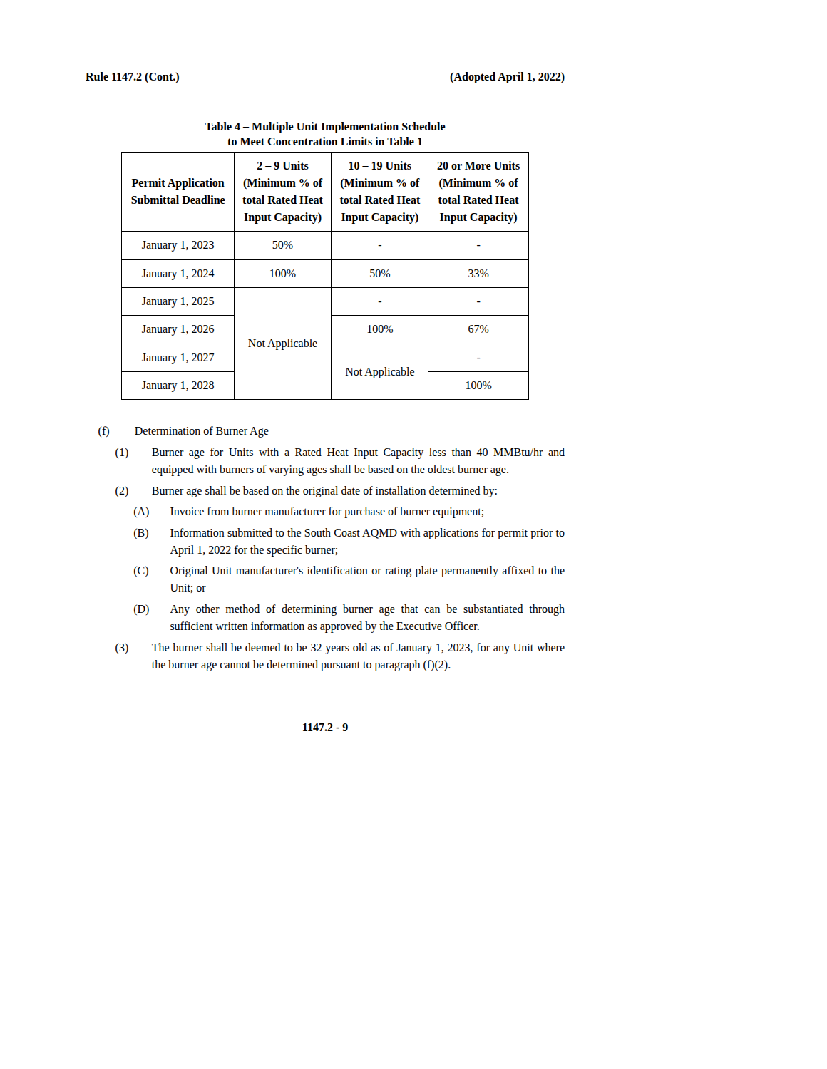Rule 1147.2 (Cont.) (Adopted April 1, 2022)
Table 4 – Multiple Unit Implementation Schedule
to Meet Concentration Limits in Table 1
| Permit Application Submittal Deadline | 2 – 9 Units (Minimum % of total Rated Heat Input Capacity) | 10 – 19 Units (Minimum % of total Rated Heat Input Capacity) | 20 or More Units (Minimum % of total Rated Heat Input Capacity) |
| --- | --- | --- | --- |
| January 1, 2023 | 50% | - | - |
| January 1, 2024 | 100% | 50% | 33% |
| January 1, 2025 | Not Applicable | - | - |
| January 1, 2026 | 100% | 67% |
| January 1, 2027 | Not Applicable | - |
| January 1, 2028 | 100% |
(f) Determination of Burner Age
(1) Burner age for Units with a Rated Heat Input Capacity less than 40 MMBtu/hr and equipped with burners of varying ages shall be based on the oldest burner age.
(2) Burner age shall be based on the original date of installation determined by:
(A) Invoice from burner manufacturer for purchase of burner equipment;
(B) Information submitted to the South Coast AQMD with applications for permit prior to April 1, 2022 for the specific burner;
(C) Original Unit manufacturer's identification or rating plate permanently affixed to the Unit; or
(D) Any other method of determining burner age that can be substantiated through sufficient written information as approved by the Executive Officer.
(3) The burner shall be deemed to be 32 years old as of January 1, 2023, for any Unit where the burner age cannot be determined pursuant to paragraph (f)(2).
1147.2 - 9